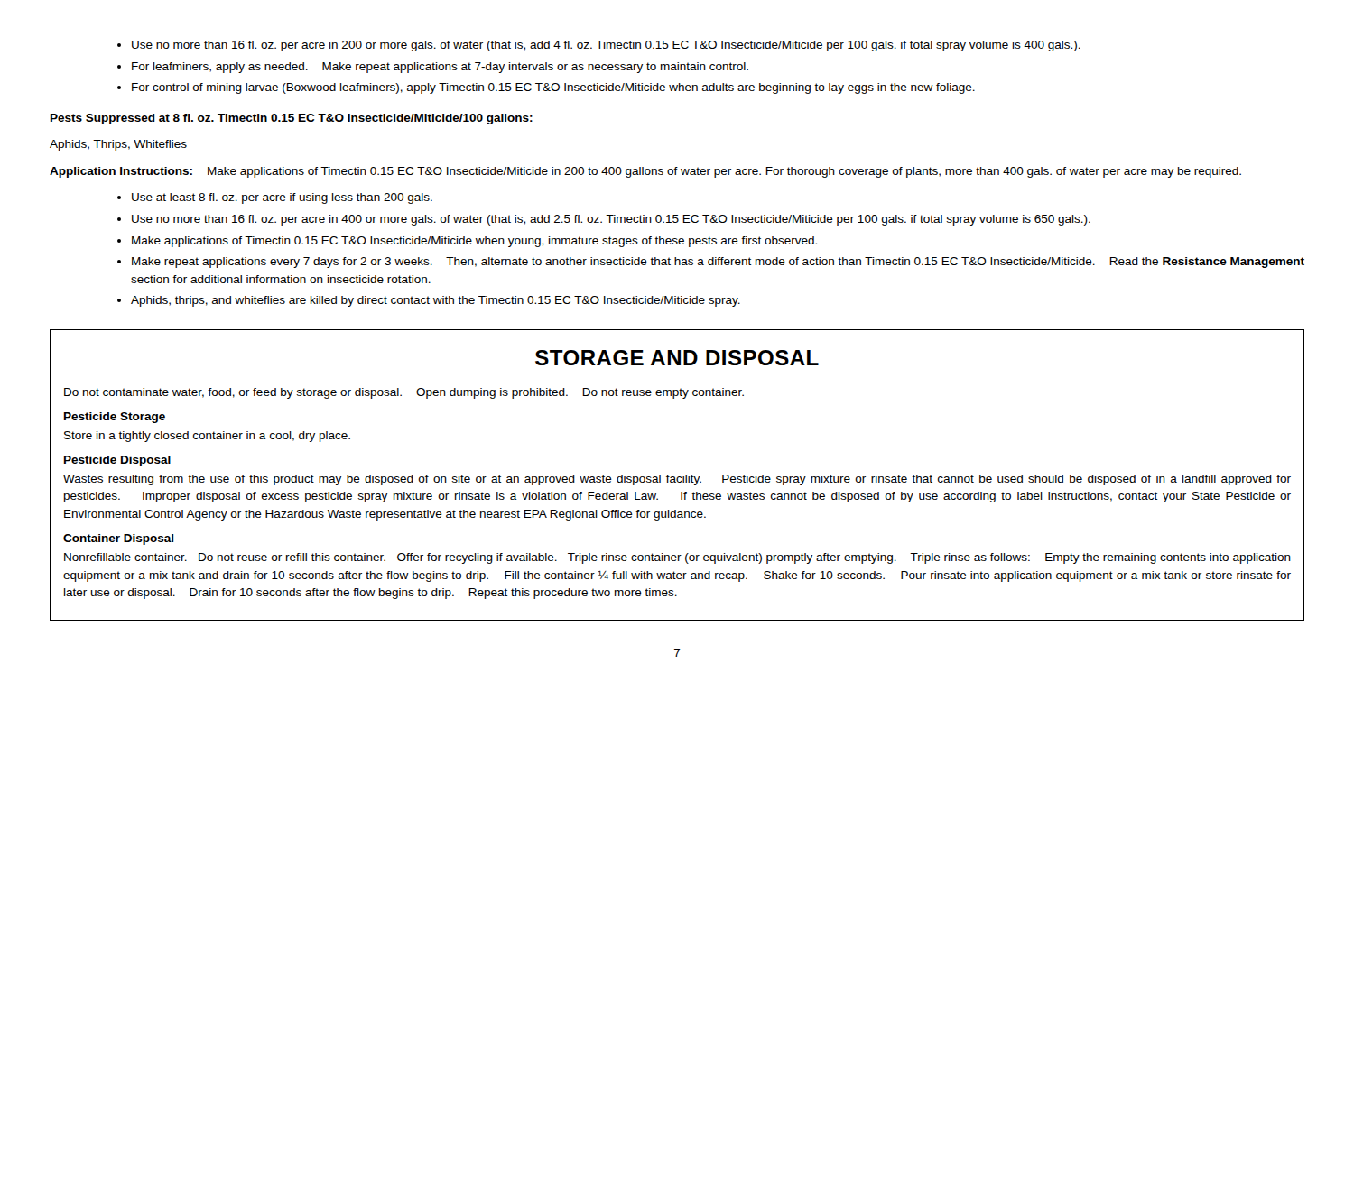Use no more than 16 fl. oz. per acre in 200 or more gals. of water (that is, add 4 fl. oz. Timectin 0.15 EC T&O Insecticide/Miticide per 100 gals. if total spray volume is 400 gals.).
For leafminers, apply as needed. Make repeat applications at 7-day intervals or as necessary to maintain control.
For control of mining larvae (Boxwood leafminers), apply Timectin 0.15 EC T&O Insecticide/Miticide when adults are beginning to lay eggs in the new foliage.
Pests Suppressed at 8 fl. oz. Timectin 0.15 EC T&O Insecticide/Miticide/100 gallons:
Aphids, Thrips, Whiteflies
Application Instructions: Make applications of Timectin 0.15 EC T&O Insecticide/Miticide in 200 to 400 gallons of water per acre. For thorough coverage of plants, more than 400 gals. of water per acre may be required.
Use at least 8 fl. oz. per acre if using less than 200 gals.
Use no more than 16 fl. oz. per acre in 400 or more gals. of water (that is, add 2.5 fl. oz. Timectin 0.15 EC T&O Insecticide/Miticide per 100 gals. if total spray volume is 650 gals.).
Make applications of Timectin 0.15 EC T&O Insecticide/Miticide when young, immature stages of these pests are first observed.
Make repeat applications every 7 days for 2 or 3 weeks. Then, alternate to another insecticide that has a different mode of action than Timectin 0.15 EC T&O Insecticide/Miticide. Read the Resistance Management section for additional information on insecticide rotation.
Aphids, thrips, and whiteflies are killed by direct contact with the Timectin 0.15 EC T&O Insecticide/Miticide spray.
STORAGE AND DISPOSAL
Do not contaminate water, food, or feed by storage or disposal. Open dumping is prohibited. Do not reuse empty container.
Pesticide Storage
Store in a tightly closed container in a cool, dry place.
Pesticide Disposal
Wastes resulting from the use of this product may be disposed of on site or at an approved waste disposal facility. Pesticide spray mixture or rinsate that cannot be used should be disposed of in a landfill approved for pesticides. Improper disposal of excess pesticide spray mixture or rinsate is a violation of Federal Law. If these wastes cannot be disposed of by use according to label instructions, contact your State Pesticide or Environmental Control Agency or the Hazardous Waste representative at the nearest EPA Regional Office for guidance.
Container Disposal
Nonrefillable container. Do not reuse or refill this container. Offer for recycling if available. Triple rinse container (or equivalent) promptly after emptying. Triple rinse as follows: Empty the remaining contents into application equipment or a mix tank and drain for 10 seconds after the flow begins to drip. Fill the container ¼ full with water and recap. Shake for 10 seconds. Pour rinsate into application equipment or a mix tank or store rinsate for later use or disposal. Drain for 10 seconds after the flow begins to drip. Repeat this procedure two more times.
7